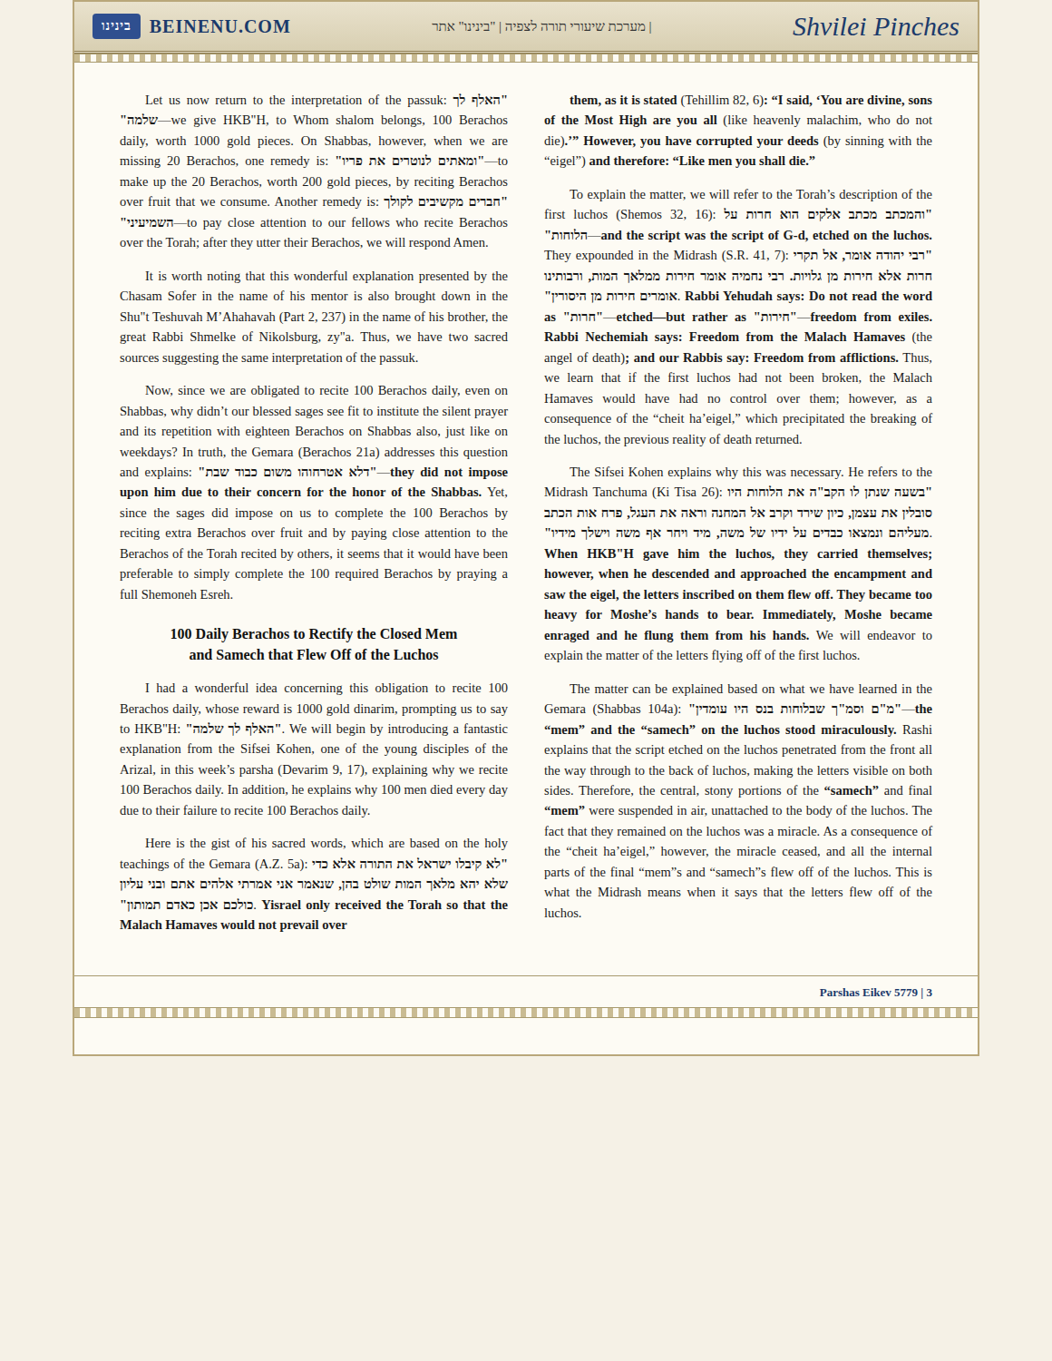בינינו
BEINENU.COM
| מערכת שיעורי תורה לצפיה | "בינינו" אתר
Shvilei Pinches
Let us now return to the interpretation of the passuk: "האלף לך שלמה"—we give HKB"H, to Whom shalom belongs, 100 Berachos daily, worth 1000 gold pieces. On Shabbas, however, when we are missing 20 Berachos, one remedy is: "ומאתים לנוטרים את פריו"—to make up the 20 Berachos, worth 200 gold pieces, by reciting Berachos over fruit that we consume. Another remedy is: "חברים מקשיבים לקולך השמיעיני"—to pay close attention to our fellows who recite Berachos over the Torah; after they utter their Berachos, we will respond Amen.
It is worth noting that this wonderful explanation presented by the Chasam Sofer in the name of his mentor is also brought down in the Shu"t Teshuvah M’Ahahavah (Part 2, 237) in the name of his brother, the great Rabbi Shmelke of Nikolsburg, zy"a. Thus, we have two sacred sources suggesting the same interpretation of the passuk.
Now, since we are obligated to recite 100 Berachos daily, even on Shabbas, why didn’t our blessed sages see fit to institute the silent prayer and its repetition with eighteen Berachos on Shabbas also, just like on weekdays? In truth, the Gemara (Berachos 21a) addresses this question and explains: "דלא אטרחוהו משום כבוד שבת"—they did not impose upon him due to their concern for the honor of the Shabbas. Yet, since the sages did impose on us to complete the 100 Berachos by reciting extra Berachos over fruit and by paying close attention to the Berachos of the Torah recited by others, it seems that it would have been preferable to simply complete the 100 required Berachos by praying a full Shemoneh Esreh.
100 Daily Berachos to Rectify the Closed Mem
and Samech that Flew Off of the Luchos
I had a wonderful idea concerning this obligation to recite 100 Berachos daily, whose reward is 1000 gold dinarim, prompting us to say to HKB"H: "האלף לך שלמה". We will begin by introducing a fantastic explanation from the Sifsei Kohen, one of the young disciples of the Arizal, in this week’s parsha (Devarim 9, 17), explaining why we recite 100 Berachos daily. In addition, he explains why 100 men died every day due to their failure to recite 100 Berachos daily.
Here is the gist of his sacred words, which are based on the holy teachings of the Gemara (A.Z. 5a): "לא קיבלו ישראל את התורה אלא כדי שלא יהא מלאך המות שולט בהן, שנאמר אני אמרתי אלהים אתם ובני עליון כולכם אכן כאדם תמותון". Yisrael only received the Torah so that the Malach Hamaves would not prevail over
them, as it is stated (Tehillim 82, 6): “I said, ‘You are divine, sons of the Most High are you all (like heavenly malachim, who do not die).’” However, you have corrupted your deeds (by sinning with the “eigel”) and therefore: “Like men you shall die.”
To explain the matter, we will refer to the Torah’s description of the first luchos (Shemos 32, 16): "והמכתב מכתב אלקים הוא חרות על הלוחות"—and the script was the script of G-d, etched on the luchos. They expounded in the Midrash (S.R. 41, 7): "רבי יהודה אומר, אל תקרי חרות אלא חירות מן גלויות. רבי נחמיה אומר חירות ממלאך המות, ורבותינו אומרים חירות מן היסורין". Rabbi Yehudah says: Do not read the word as "חרות"—etched—but rather as "חירות"—freedom from exiles. Rabbi Nechemiah says: Freedom from the Malach Hamaves (the angel of death); and our Rabbis say: Freedom from afflictions. Thus, we learn that if the first luchos had not been broken, the Malach Hamaves would have had no control over them; however, as a consequence of the “cheit ha’eigel,” which precipitated the breaking of the luchos, the previous reality of death returned.
The Sifsei Kohen explains why this was necessary. He refers to the Midrash Tanchuma (Ki Tisa 26): "בשעה שנתן לו הקב"ה את הלוחות היו סובלין את עצמן, כיון שירד וקרב אל המחנה וראה את העגל, פרח אות הכתב מעליהם ונמצאו כבדים על ידיו של משה, מיד ויחר אף משה וישלך מידיו". When HKB"H gave him the luchos, they carried themselves; however, when he descended and approached the encampment and saw the eigel, the letters inscribed on them flew off. They became too heavy for Moshe’s hands to bear. Immediately, Moshe became enraged and he flung them from his hands. We will endeavor to explain the matter of the letters flying off of the first luchos.
The matter can be explained based on what we have learned in the Gemara (Shabbas 104a): "מ"ם וסמ"ך שבלוחות בנס היו עומדין"—the “mem” and the “samech” on the luchos stood miraculously. Rashi explains that the script etched on the luchos penetrated from the front all the way through to the back of luchos, making the letters visible on both sides. Therefore, the central, stony portions of the “samech” and final “mem” were suspended in air, unattached to the body of the luchos. The fact that they remained on the luchos was a miracle. As a consequence of the “cheit ha’eigel,” however, the miracle ceased, and all the internal parts of the final “mem”s and “samech”s flew off of the luchos. This is what the Midrash means when it says that the letters flew off of the luchos.
Parshas Eikev 5779 | 3